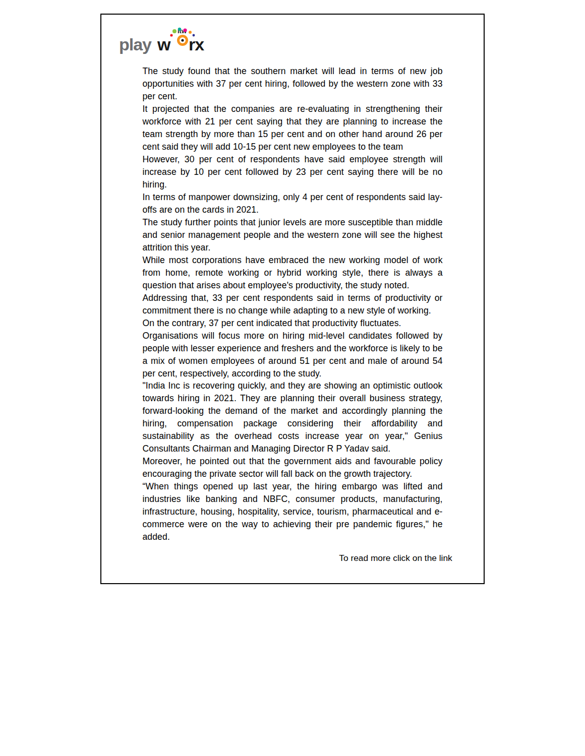itw play w rx
The study found that the southern market will lead in terms of new job opportunities with 37 per cent hiring, followed by the western zone with 33 per cent.
It projected that the companies are re-evaluating in strengthening their workforce with 21 per cent saying that they are planning to increase the team strength by more than 15 per cent and on other hand around 26 per cent said they will add 10-15 per cent new employees to the team
However, 30 per cent of respondents have said employee strength will increase by 10 per cent followed by 23 per cent saying there will be no hiring.
In terms of manpower downsizing, only 4 per cent of respondents said lay-offs are on the cards in 2021.
The study further points that junior levels are more susceptible than middle and senior management people and the western zone will see the highest attrition this year.
While most corporations have embraced the new working model of work from home, remote working or hybrid working style, there is always a question that arises about employee's productivity, the study noted.
Addressing that, 33 per cent respondents said in terms of productivity or commitment there is no change while adapting to a new style of working.
On the contrary, 37 per cent indicated that productivity fluctuates.
Organisations will focus more on hiring mid-level candidates followed by people with lesser experience and freshers and the workforce is likely to be a mix of women employees of around 51 per cent and male of around 54 per cent, respectively, according to the study.
"India Inc is recovering quickly, and they are showing an optimistic outlook towards hiring in 2021. They are planning their overall business strategy, forward-looking the demand of the market and accordingly planning the hiring, compensation package considering their affordability and sustainability as the overhead costs increase year on year," Genius Consultants Chairman and Managing Director R P Yadav said.
Moreover, he pointed out that the government aids and favourable policy encouraging the private sector will fall back on the growth trajectory.
“When things opened up last year, the hiring embargo was lifted and industries like banking and NBFC, consumer products, manufacturing, infrastructure, housing, hospitality, service, tourism, pharmaceutical and e-commerce were on the way to achieving their pre pandemic figures," he added.
To read more click on the link